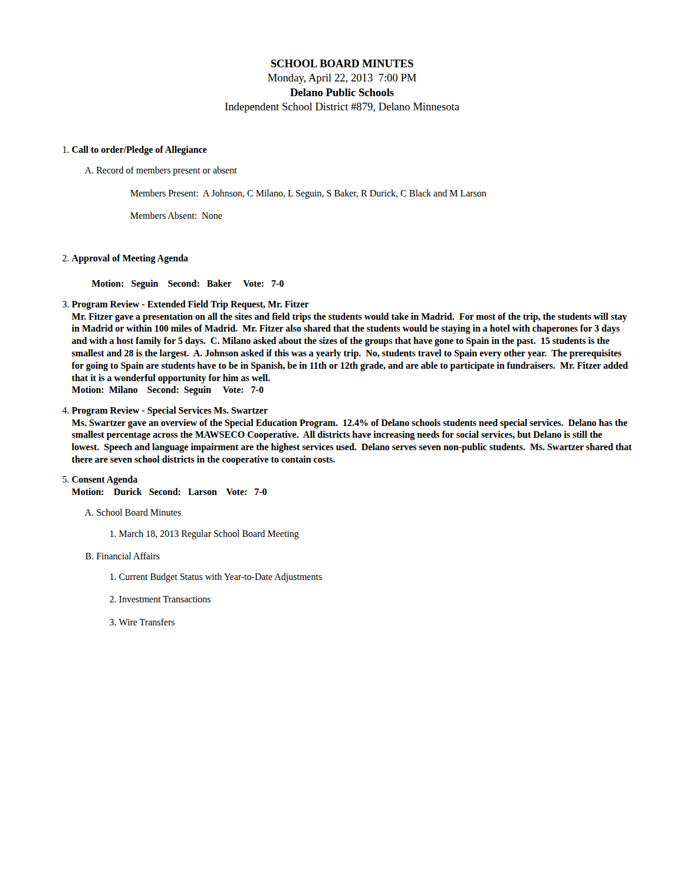SCHOOL BOARD MINUTES
Monday, April 22, 2013 7:00 PM
Delano Public Schools
Independent School District #879, Delano Minnesota
Call to order/Pledge of Allegiance
Record of members present or absent
Members Present: A Johnson, C Milano, L Seguin, S Baker, R Durick, C Black and M Larson
Members Absent: None
Approval of Meeting Agenda
Motion: Seguin Second: Baker Vote: 7-0
Program Review - Extended Field Trip Request, Mr. Fitzer
Mr. Fitzer gave a presentation on all the sites and field trips the students would take in Madrid. For most of the trip, the students will stay in Madrid or within 100 miles of Madrid. Mr. Fitzer also shared that the students would be staying in a hotel with chaperones for 3 days and with a host family for 5 days. C. Milano asked about the sizes of the groups that have gone to Spain in the past. 15 students is the smallest and 28 is the largest. A. Johnson asked if this was a yearly trip. No, students travel to Spain every other year. The prerequisites for going to Spain are students have to be in Spanish, be in 11th or 12th grade, and are able to participate in fundraisers. Mr. Fitzer added that it is a wonderful opportunity for him as well.
Motion: Milano Second: Seguin Vote: 7-0
Program Review - Special Services Ms. Swartzer
Ms. Swartzer gave an overview of the Special Education Program. 12.4% of Delano schools students need special services. Delano has the smallest percentage across the MAWSECO Cooperative. All districts have increasing needs for social services, but Delano is still the lowest. Speech and language impairment are the highest services used. Delano serves seven non-public students. Ms. Swartzer shared that there are seven school districts in the cooperative to contain costs.
Consent Agenda
Motion: Durick Second: Larson Vote: 7-0
School Board Minutes
March 18, 2013 Regular School Board Meeting
Financial Affairs
Current Budget Status with Year-to-Date Adjustments
Investment Transactions
Wire Transfers